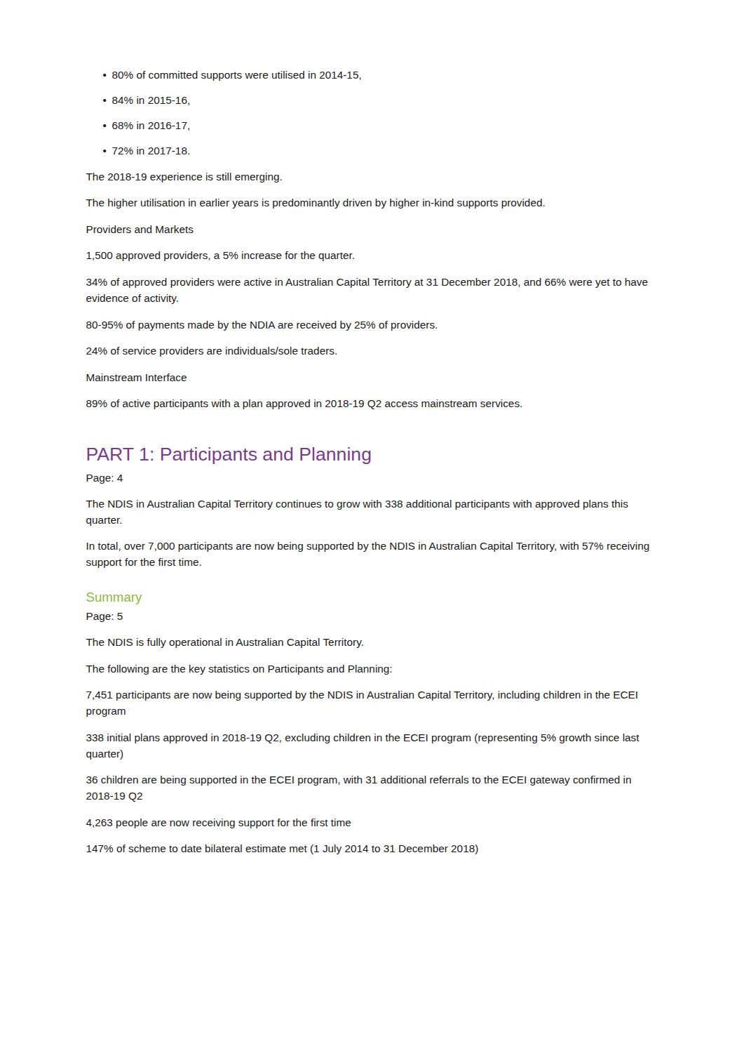80% of committed supports were utilised in 2014-15,
84% in 2015-16,
68% in 2016-17,
72% in 2017-18.
The 2018-19 experience is still emerging.
The higher utilisation in earlier years is predominantly driven by higher in-kind supports provided.
Providers and Markets
1,500 approved providers, a 5% increase for the quarter.
34% of approved providers were active in Australian Capital Territory at 31 December 2018, and 66% were yet to have evidence of activity.
80-95% of payments made by the NDIA are received by 25% of providers.
24% of service providers are individuals/sole traders.
Mainstream Interface
89% of active participants with a plan approved in 2018-19 Q2 access mainstream services.
PART 1: Participants and Planning
Page: 4
The NDIS in Australian Capital Territory continues to grow with 338 additional participants with approved plans this quarter.
In total, over 7,000 participants are now being supported by the NDIS in Australian Capital Territory, with 57% receiving support for the first time.
Summary
Page: 5
The NDIS is fully operational in Australian Capital Territory.
The following are the key statistics on Participants and Planning:
7,451 participants are now being supported by the NDIS in Australian Capital Territory, including children in the ECEI program
338 initial plans approved in 2018-19 Q2, excluding children in the ECEI program (representing 5% growth since last quarter)
36 children are being supported in the ECEI program, with 31 additional referrals to the ECEI gateway confirmed in 2018-19 Q2
4,263 people are now receiving support for the first time
147% of scheme to date bilateral estimate met (1 July 2014 to 31 December 2018)